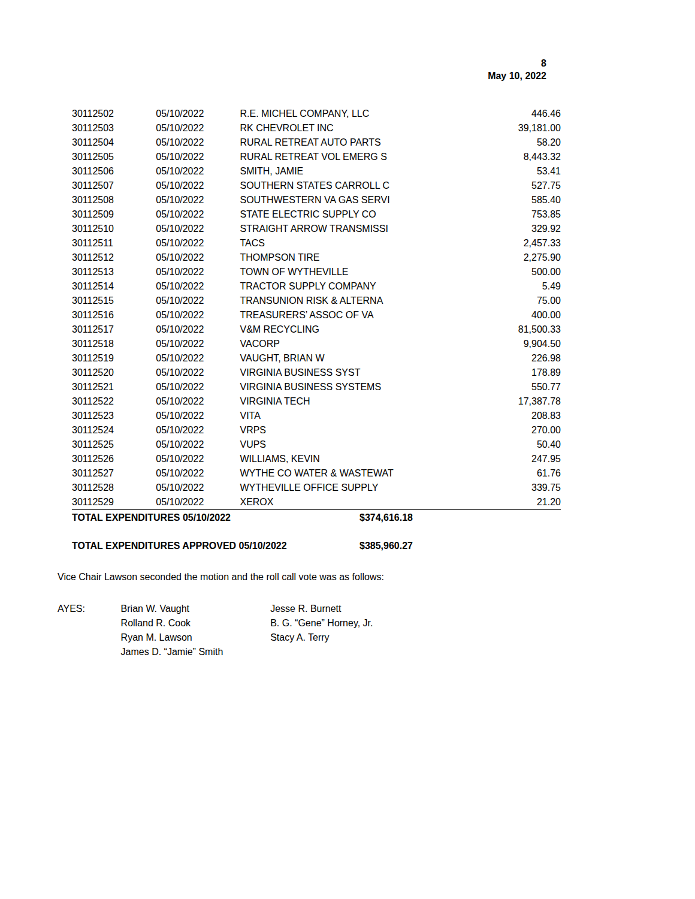8
May 10, 2022
| 30112502 | 05/10/2022 | R.E. MICHEL COMPANY, LLC | 446.46 |
| 30112503 | 05/10/2022 | RK CHEVROLET INC | 39,181.00 |
| 30112504 | 05/10/2022 | RURAL RETREAT AUTO PARTS | 58.20 |
| 30112505 | 05/10/2022 | RURAL RETREAT VOL EMERG S | 8,443.32 |
| 30112506 | 05/10/2022 | SMITH, JAMIE | 53.41 |
| 30112507 | 05/10/2022 | SOUTHERN STATES CARROLL C | 527.75 |
| 30112508 | 05/10/2022 | SOUTHWESTERN VA GAS SERVI | 585.40 |
| 30112509 | 05/10/2022 | STATE ELECTRIC SUPPLY CO | 753.85 |
| 30112510 | 05/10/2022 | STRAIGHT ARROW TRANSMISSI | 329.92 |
| 30112511 | 05/10/2022 | TACS | 2,457.33 |
| 30112512 | 05/10/2022 | THOMPSON TIRE | 2,275.90 |
| 30112513 | 05/10/2022 | TOWN OF WYTHEVILLE | 500.00 |
| 30112514 | 05/10/2022 | TRACTOR SUPPLY COMPANY | 5.49 |
| 30112515 | 05/10/2022 | TRANSUNION RISK & ALTERNA | 75.00 |
| 30112516 | 05/10/2022 | TREASURERS’ ASSOC OF VA | 400.00 |
| 30112517 | 05/10/2022 | V&M RECYCLING | 81,500.33 |
| 30112518 | 05/10/2022 | VACORP | 9,904.50 |
| 30112519 | 05/10/2022 | VAUGHT, BRIAN W | 226.98 |
| 30112520 | 05/10/2022 | VIRGINIA BUSINESS SYST | 178.89 |
| 30112521 | 05/10/2022 | VIRGINIA BUSINESS SYSTEMS | 550.77 |
| 30112522 | 05/10/2022 | VIRGINIA TECH | 17,387.78 |
| 30112523 | 05/10/2022 | VITA | 208.83 |
| 30112524 | 05/10/2022 | VRPS | 270.00 |
| 30112525 | 05/10/2022 | VUPS | 50.40 |
| 30112526 | 05/10/2022 | WILLIAMS, KEVIN | 247.95 |
| 30112527 | 05/10/2022 | WYTHE CO WATER & WASTEWAT | 61.76 |
| 30112528 | 05/10/2022 | WYTHEVILLE OFFICE SUPPLY | 339.75 |
| 30112529 | 05/10/2022 | XEROX | 21.20 |
| TOTAL EXPENDITURES 05/10/2022 | $374,616.18 |
| TOTAL EXPENDITURES APPROVED 05/10/2022 | $385,960.27 |
Vice Chair Lawson seconded the motion and the roll call vote was as follows:
| AYES: | Brian W. Vaught | Jesse R. Burnett |
| | Rolland R. Cook | B. G. “Gene” Horney, Jr. |
| | Ryan M. Lawson | Stacy A. Terry |
| | James D. “Jamie” Smith | |